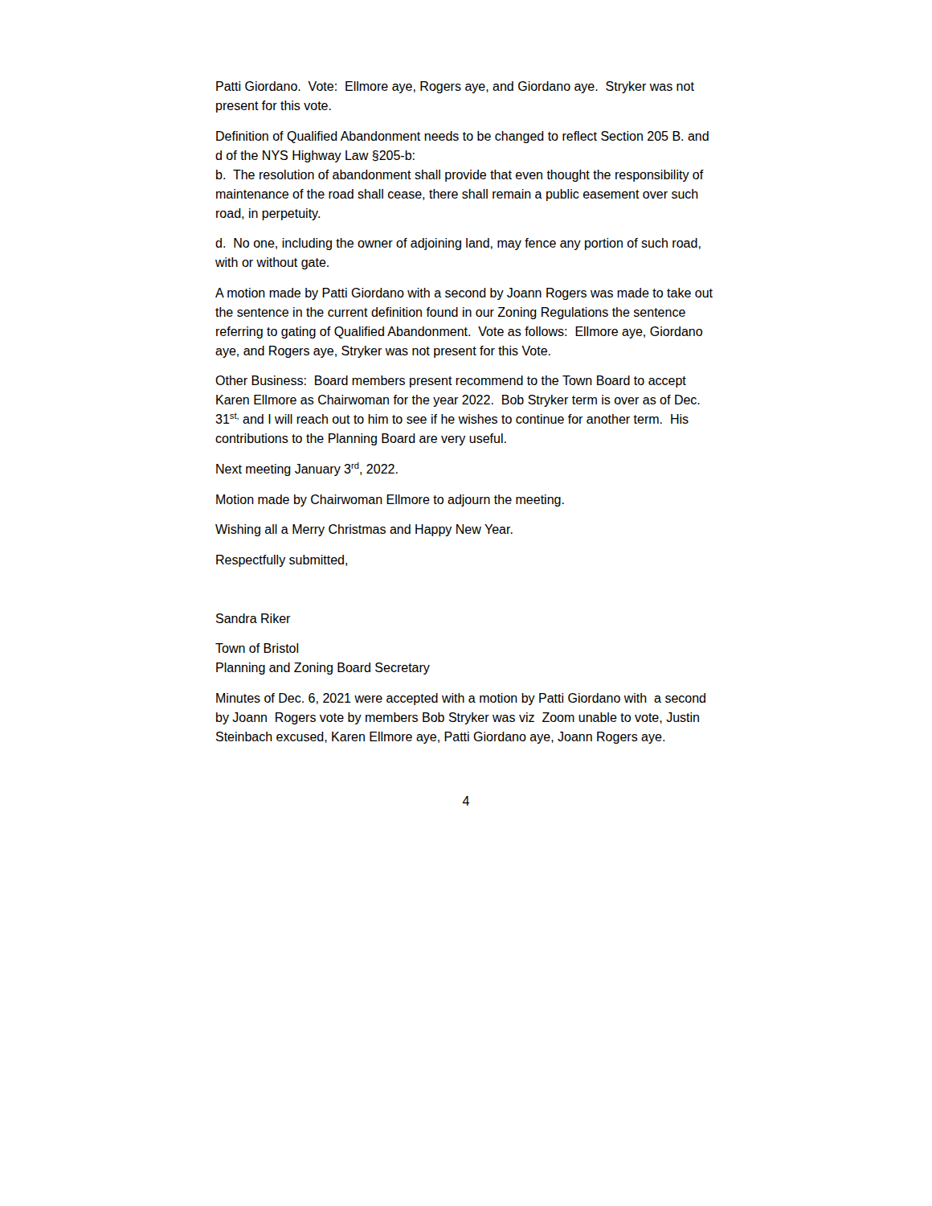Patti Giordano. Vote: Ellmore aye, Rogers aye, and Giordano aye. Stryker was not present for this vote.
Definition of Qualified Abandonment needs to be changed to reflect Section 205 B. and d of the NYS Highway Law §205-b:
b. The resolution of abandonment shall provide that even thought the responsibility of maintenance of the road shall cease, there shall remain a public easement over such road, in perpetuity.
d. No one, including the owner of adjoining land, may fence any portion of such road, with or without gate.
A motion made by Patti Giordano with a second by Joann Rogers was made to take out the sentence in the current definition found in our Zoning Regulations the sentence referring to gating of Qualified Abandonment. Vote as follows: Ellmore aye, Giordano aye, and Rogers aye, Stryker was not present for this Vote.
Other Business: Board members present recommend to the Town Board to accept Karen Ellmore as Chairwoman for the year 2022. Bob Stryker term is over as of Dec. 31st, and I will reach out to him to see if he wishes to continue for another term. His contributions to the Planning Board are very useful.
Next meeting January 3rd, 2022.
Motion made by Chairwoman Ellmore to adjourn the meeting.
Wishing all a Merry Christmas and Happy New Year.
Respectfully submitted,
Sandra Riker
Town of Bristol
Planning and Zoning Board Secretary
Minutes of Dec. 6, 2021 were accepted with a motion by Patti Giordano with a second by Joann Rogers vote by members Bob Stryker was viz Zoom unable to vote, Justin Steinbach excused, Karen Ellmore aye, Patti Giordano aye, Joann Rogers aye.
4